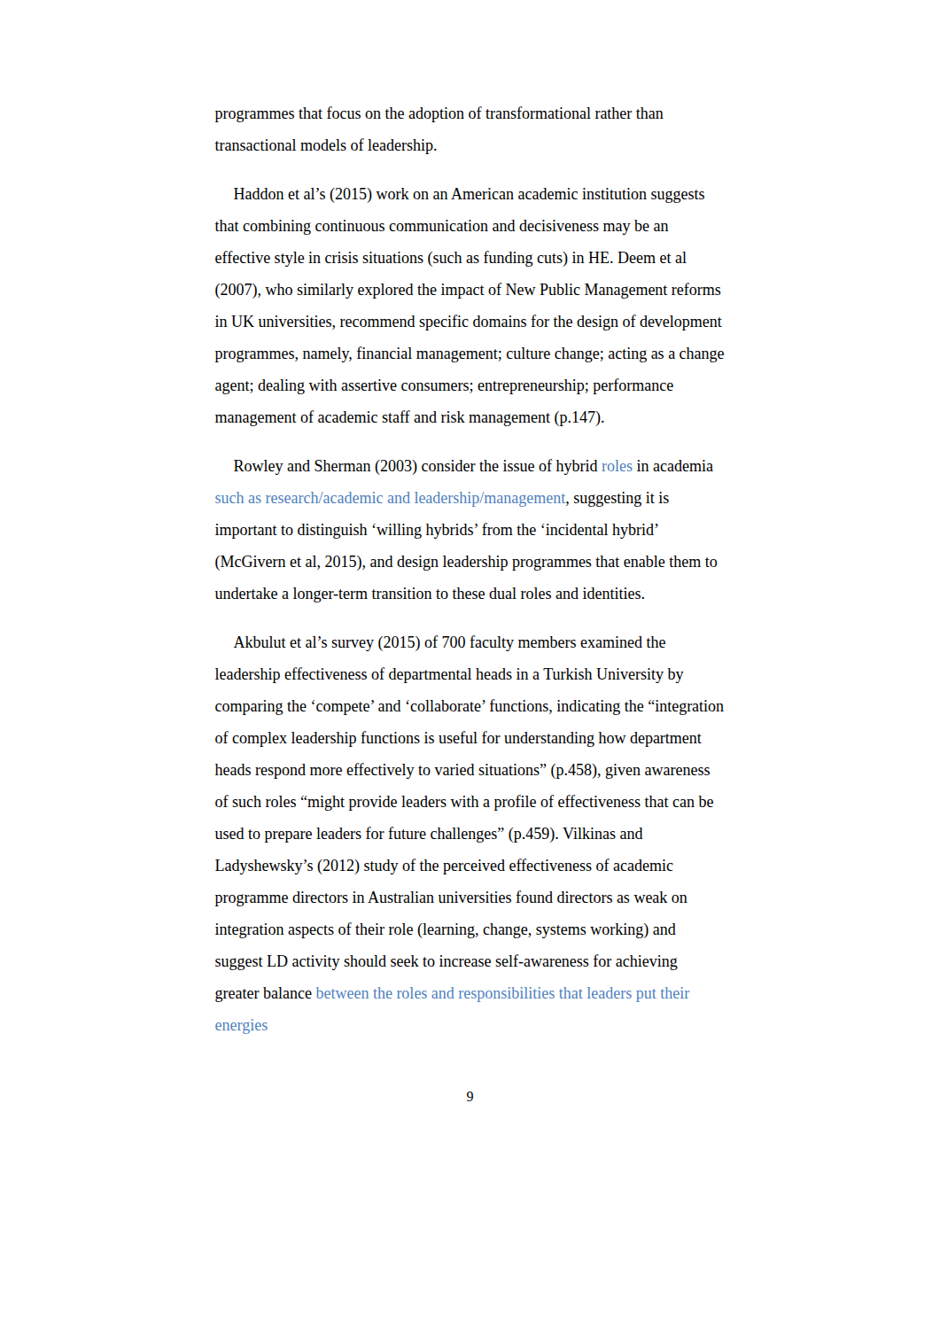programmes that focus on the adoption of transformational rather than transactional models of leadership.
Haddon et al’s (2015) work on an American academic institution suggests that combining continuous communication and decisiveness may be an effective style in crisis situations (such as funding cuts) in HE. Deem et al (2007), who similarly explored the impact of New Public Management reforms in UK universities, recommend specific domains for the design of development programmes, namely, financial management; culture change; acting as a change agent; dealing with assertive consumers; entrepreneurship; performance management of academic staff and risk management (p.147).
Rowley and Sherman (2003) consider the issue of hybrid roles in academia such as research/academic and leadership/management, suggesting it is important to distinguish ‘willing hybrids’ from the ‘incidental hybrid’ (McGivern et al, 2015), and design leadership programmes that enable them to undertake a longer-term transition to these dual roles and identities.
Akbulut et al’s survey (2015) of 700 faculty members examined the leadership effectiveness of departmental heads in a Turkish University by comparing the ‘compete’ and ‘collaborate’ functions, indicating the “integration of complex leadership functions is useful for understanding how department heads respond more effectively to varied situations” (p.458), given awareness of such roles “might provide leaders with a profile of effectiveness that can be used to prepare leaders for future challenges” (p.459). Vilkinas and Ladyshewsky’s (2012) study of the perceived effectiveness of academic programme directors in Australian universities found directors as weak on integration aspects of their role (learning, change, systems working) and suggest LD activity should seek to increase self-awareness for achieving greater balance between the roles and responsibilities that leaders put their energies
9